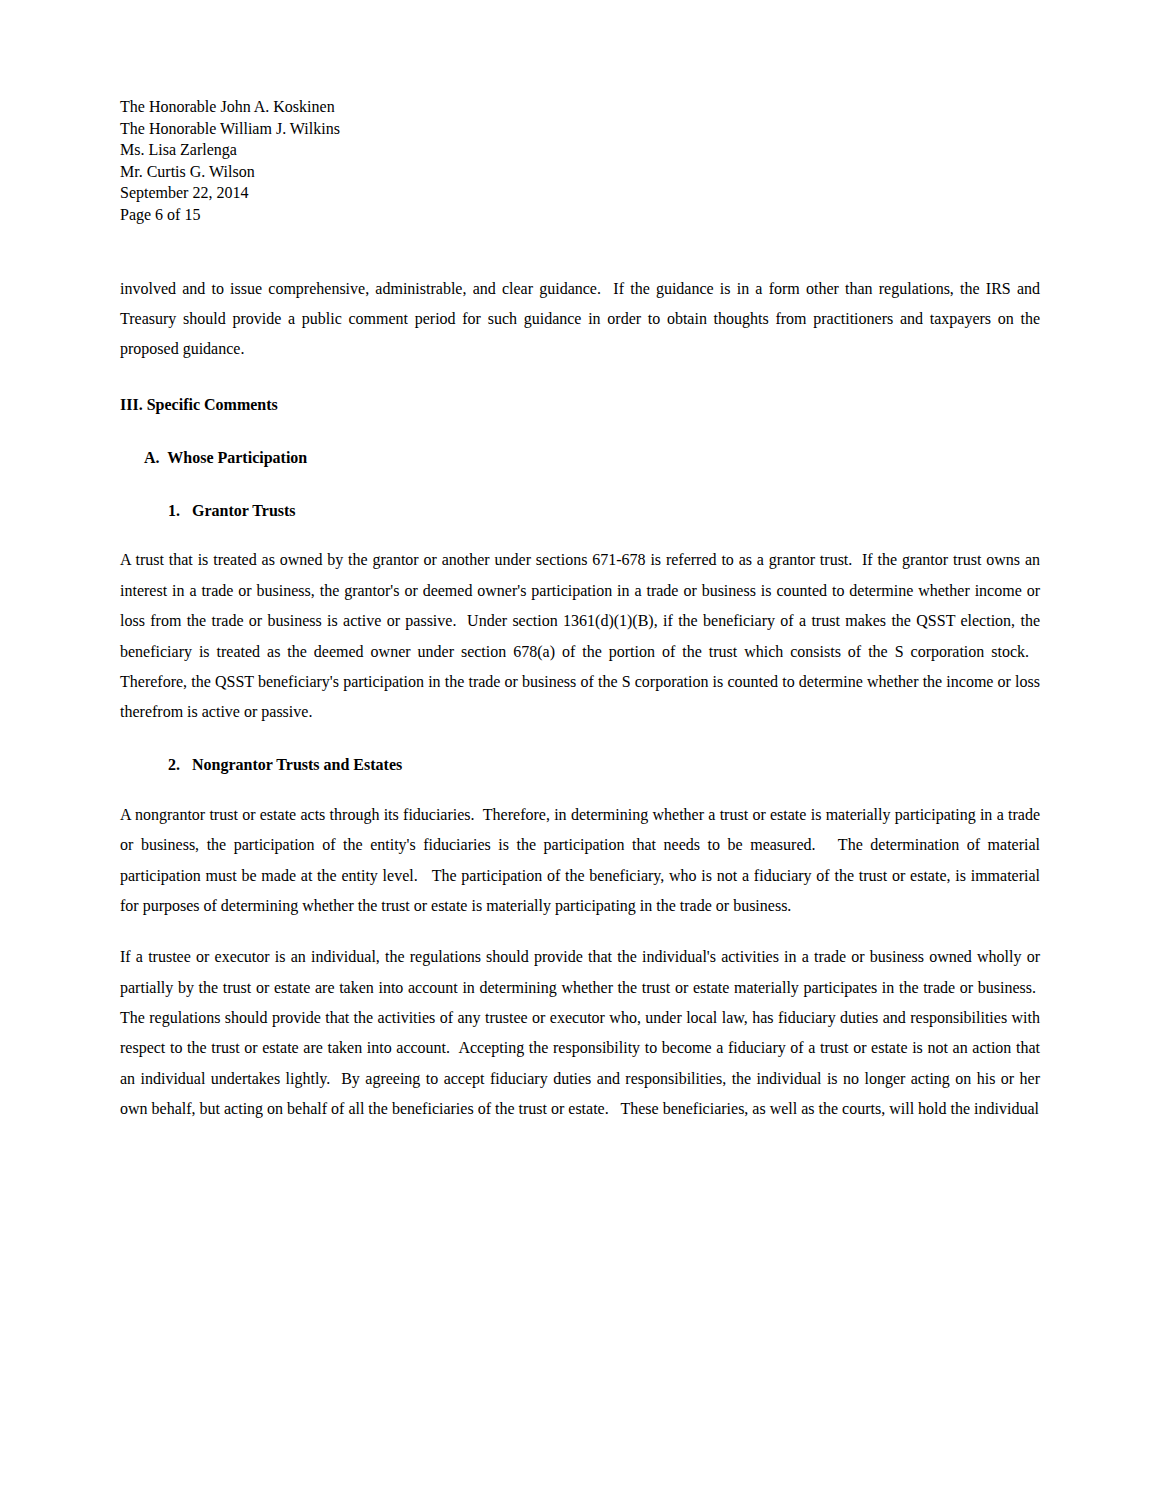The Honorable John A. Koskinen
The Honorable William J. Wilkins
Ms. Lisa Zarlenga
Mr. Curtis G. Wilson
September 22, 2014
Page 6 of 15
involved and to issue comprehensive, administrable, and clear guidance. If the guidance is in a form other than regulations, the IRS and Treasury should provide a public comment period for such guidance in order to obtain thoughts from practitioners and taxpayers on the proposed guidance.
III. Specific Comments
A. Whose Participation
1. Grantor Trusts
A trust that is treated as owned by the grantor or another under sections 671-678 is referred to as a grantor trust. If the grantor trust owns an interest in a trade or business, the grantor's or deemed owner's participation in a trade or business is counted to determine whether income or loss from the trade or business is active or passive. Under section 1361(d)(1)(B), if the beneficiary of a trust makes the QSST election, the beneficiary is treated as the deemed owner under section 678(a) of the portion of the trust which consists of the S corporation stock. Therefore, the QSST beneficiary's participation in the trade or business of the S corporation is counted to determine whether the income or loss therefrom is active or passive.
2. Nongrantor Trusts and Estates
A nongrantor trust or estate acts through its fiduciaries. Therefore, in determining whether a trust or estate is materially participating in a trade or business, the participation of the entity's fiduciaries is the participation that needs to be measured. The determination of material participation must be made at the entity level. The participation of the beneficiary, who is not a fiduciary of the trust or estate, is immaterial for purposes of determining whether the trust or estate is materially participating in the trade or business.
If a trustee or executor is an individual, the regulations should provide that the individual's activities in a trade or business owned wholly or partially by the trust or estate are taken into account in determining whether the trust or estate materially participates in the trade or business. The regulations should provide that the activities of any trustee or executor who, under local law, has fiduciary duties and responsibilities with respect to the trust or estate are taken into account. Accepting the responsibility to become a fiduciary of a trust or estate is not an action that an individual undertakes lightly. By agreeing to accept fiduciary duties and responsibilities, the individual is no longer acting on his or her own behalf, but acting on behalf of all the beneficiaries of the trust or estate. These beneficiaries, as well as the courts, will hold the individual